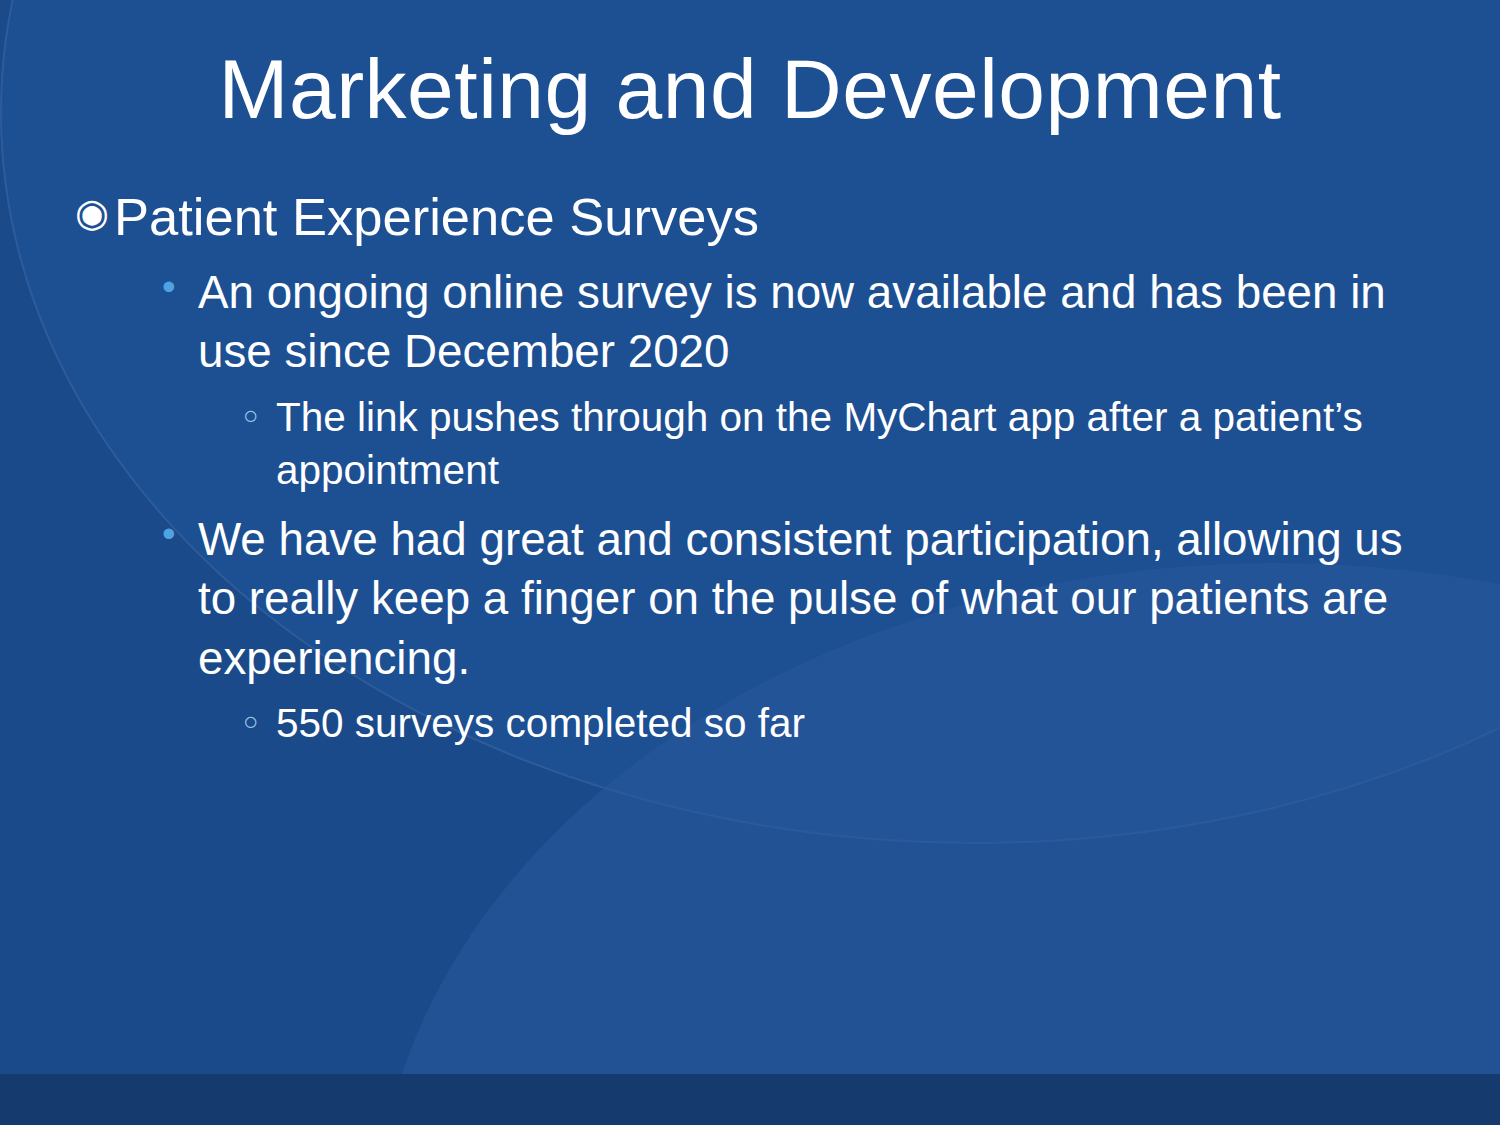Marketing and Development
Patient Experience Surveys
An ongoing online survey is now available and has been in use since December 2020
The link pushes through on the MyChart app after a patient’s appointment
We have had great and consistent participation, allowing us to really keep a finger on the pulse of what our patients are experiencing.
550 surveys completed so far